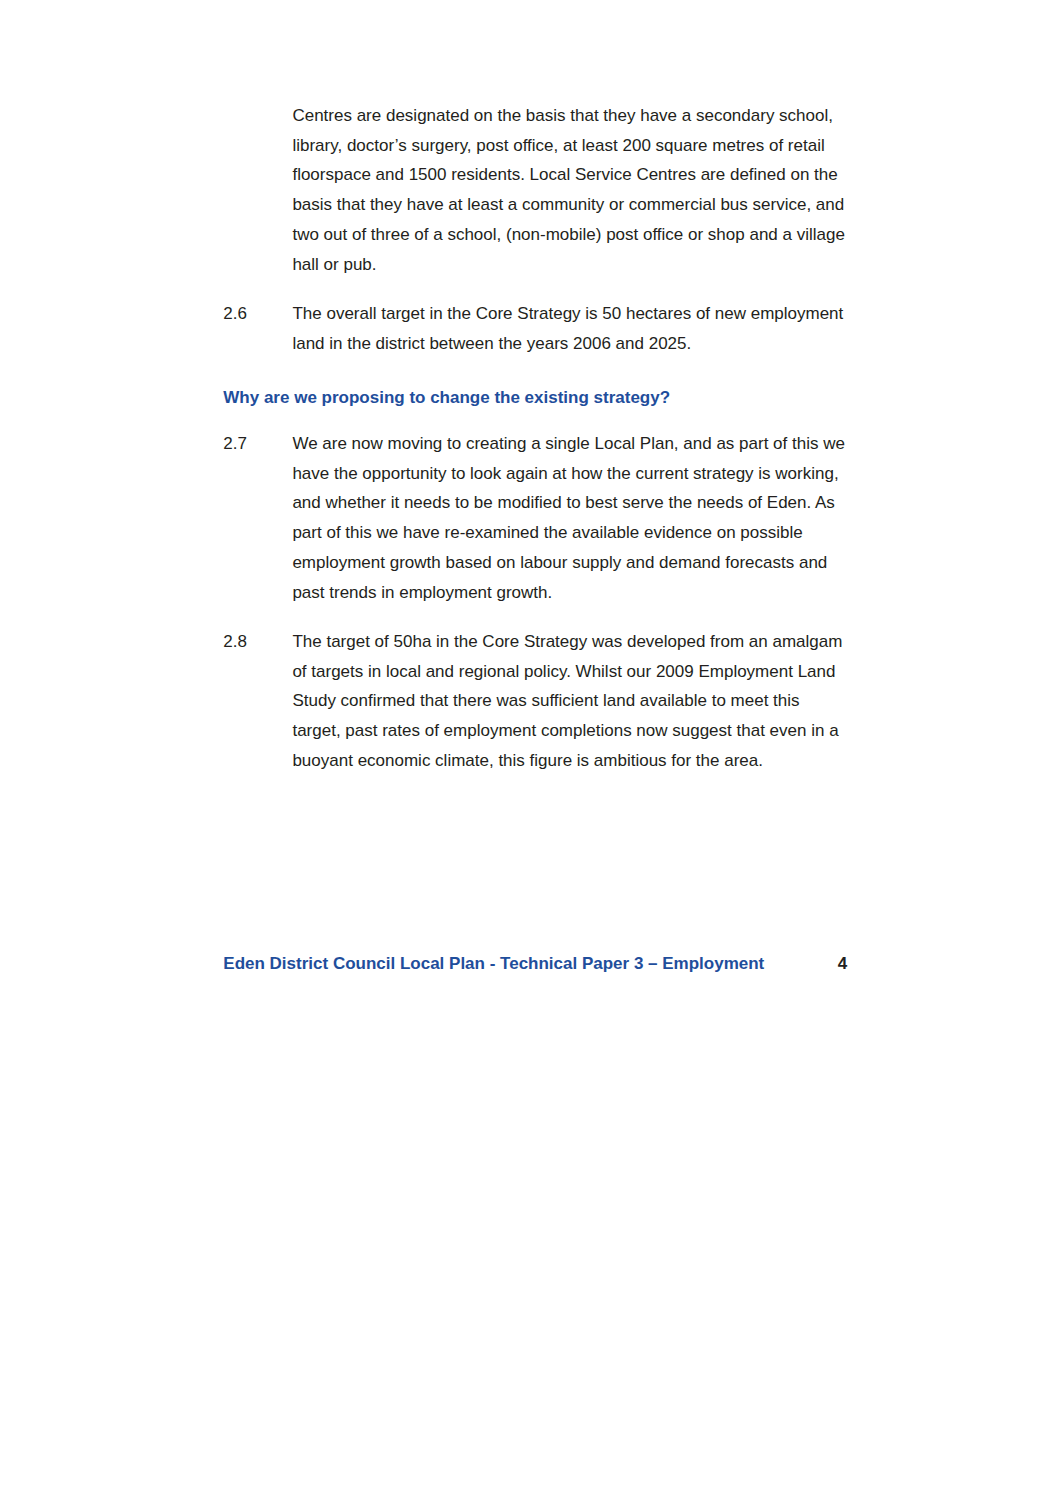Centres are designated on the basis that they have a secondary school, library, doctor’s surgery, post office, at least 200 square metres of retail floorspace and 1500 residents. Local Service Centres are defined on the basis that they have at least a community or commercial bus service, and two out of three of a school, (non-mobile) post office or shop and a village hall or pub.
2.6
The overall target in the Core Strategy is 50 hectares of new employment land in the district between the years 2006 and 2025.
Why are we proposing to change the existing strategy?
2.7
We are now moving to creating a single Local Plan, and as part of this we have the opportunity to look again at how the current strategy is working, and whether it needs to be modified to best serve the needs of Eden. As part of this we have re-examined the available evidence on possible employment growth based on labour supply and demand forecasts and past trends in employment growth.
2.8
The target of 50ha in the Core Strategy was developed from an amalgam of targets in local and regional policy. Whilst our 2009 Employment Land Study confirmed that there was sufficient land available to meet this target, past rates of employment completions now suggest that even in a buoyant economic climate, this figure is ambitious for the area.
Eden District Council Local Plan - Technical Paper 3 – Employment 4